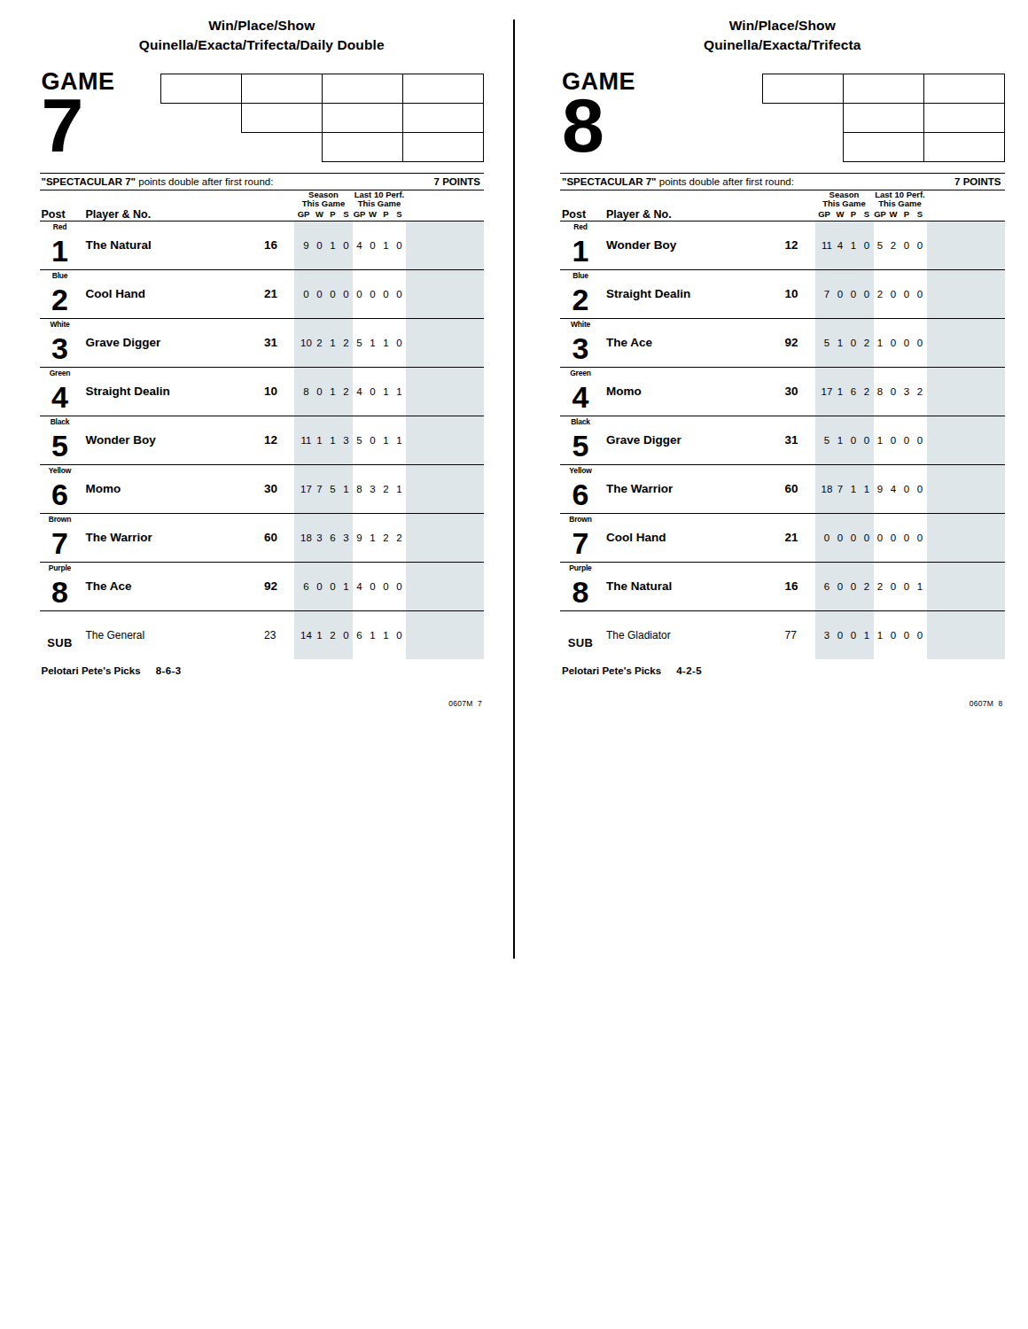Win/Place/Show Quinella/Exacta/Trifecta/Daily Double
GAME
7
"SPECTACULAR 7" points double after first round: 7 POINTS
| | Season This Game | Last 10 Perf. This Game | |
| Post | Player & No. | GP | W | P | S | GP | W | P | S | |
| Red 1 | The Natural | 16 | 9 | 0 | 1 | 0 | 4 | 0 | 1 | 0 | |
| Blue 2 | Cool Hand | 21 | 0 | 0 | 0 | 0 | 0 | 0 | 0 | 0 | |
| White 3 | Grave Digger | 31 | 10 | 2 | 1 | 2 | 5 | 1 | 1 | 0 | |
| Green 4 | Straight Dealin | 10 | 8 | 0 | 1 | 2 | 4 | 0 | 1 | 1 | |
| Black 5 | Wonder Boy | 12 | 11 | 1 | 1 | 3 | 5 | 0 | 1 | 1 | |
| Yellow 6 | Momo | 30 | 17 | 7 | 5 | 1 | 8 | 3 | 2 | 1 | |
| Brown 7 | The Warrior | 60 | 18 | 3 | 6 | 3 | 9 | 1 | 2 | 2 | |
| Purple 8 | The Ace | 92 | 6 | 0 | 0 | 1 | 4 | 0 | 0 | 0 | |
| SUB | The General | 23 | 14 | 1 | 2 | 0 | 6 | 1 | 1 | 0 | |
Pelotari Pete's Picks 8-6-3
0607M 7
Win/Place/Show Quinella/Exacta/Trifecta
GAME
8
"SPECTACULAR 7" points double after first round: 7 POINTS
| | Season This Game | Last 10 Perf. This Game | |
| Post | Player & No. | GP | W | P | S | GP | W | P | S | |
| Red 1 | Wonder Boy | 12 | 11 | 4 | 1 | 0 | 5 | 2 | 0 | 0 | |
| Blue 2 | Straight Dealin | 10 | 7 | 0 | 0 | 0 | 2 | 0 | 0 | 0 | |
| White 3 | The Ace | 92 | 5 | 1 | 0 | 2 | 1 | 0 | 0 | 0 | |
| Green 4 | Momo | 30 | 17 | 1 | 6 | 2 | 8 | 0 | 3 | 2 | |
| Black 5 | Grave Digger | 31 | 5 | 1 | 0 | 0 | 1 | 0 | 0 | 0 | |
| Yellow 6 | The Warrior | 60 | 18 | 7 | 1 | 1 | 9 | 4 | 0 | 0 | |
| Brown 7 | Cool Hand | 21 | 0 | 0 | 0 | 0 | 0 | 0 | 0 | 0 | |
| Purple 8 | The Natural | 16 | 6 | 0 | 0 | 2 | 2 | 0 | 0 | 1 | |
| SUB | The Gladiator | 77 | 3 | 0 | 0 | 1 | 1 | 0 | 0 | 0 | |
Pelotari Pete's Picks 4-2-5
0607M 8